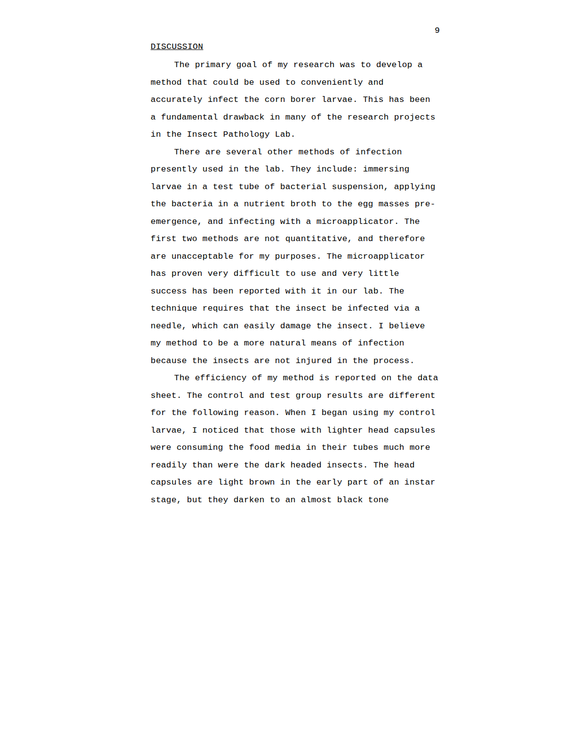9
DISCUSSION
The primary goal of my research was to develop a method that could be used to conveniently and accurately infect the corn borer larvae. This has been a fundamental drawback in many of the research projects in the Insect Pathology Lab.
There are several other methods of infection presently used in the lab. They include: immersing larvae in a test tube of bacterial suspension, applying the bacteria in a nutrient broth to the egg masses pre-emergence, and infecting with a microapplicator. The first two methods are not quantitative, and therefore are unacceptable for my purposes. The microapplicator has proven very difficult to use and very little success has been reported with it in our lab. The technique requires that the insect be infected via a needle, which can easily damage the insect. I believe my method to be a more natural means of infection because the insects are not injured in the process.
The efficiency of my method is reported on the data sheet. The control and test group results are different for the following reason. When I began using my control larvae, I noticed that those with lighter head capsules were consuming the food media in their tubes much more readily than were the dark headed insects. The head capsules are light brown in the early part of an instar stage, but they darken to an almost black tone